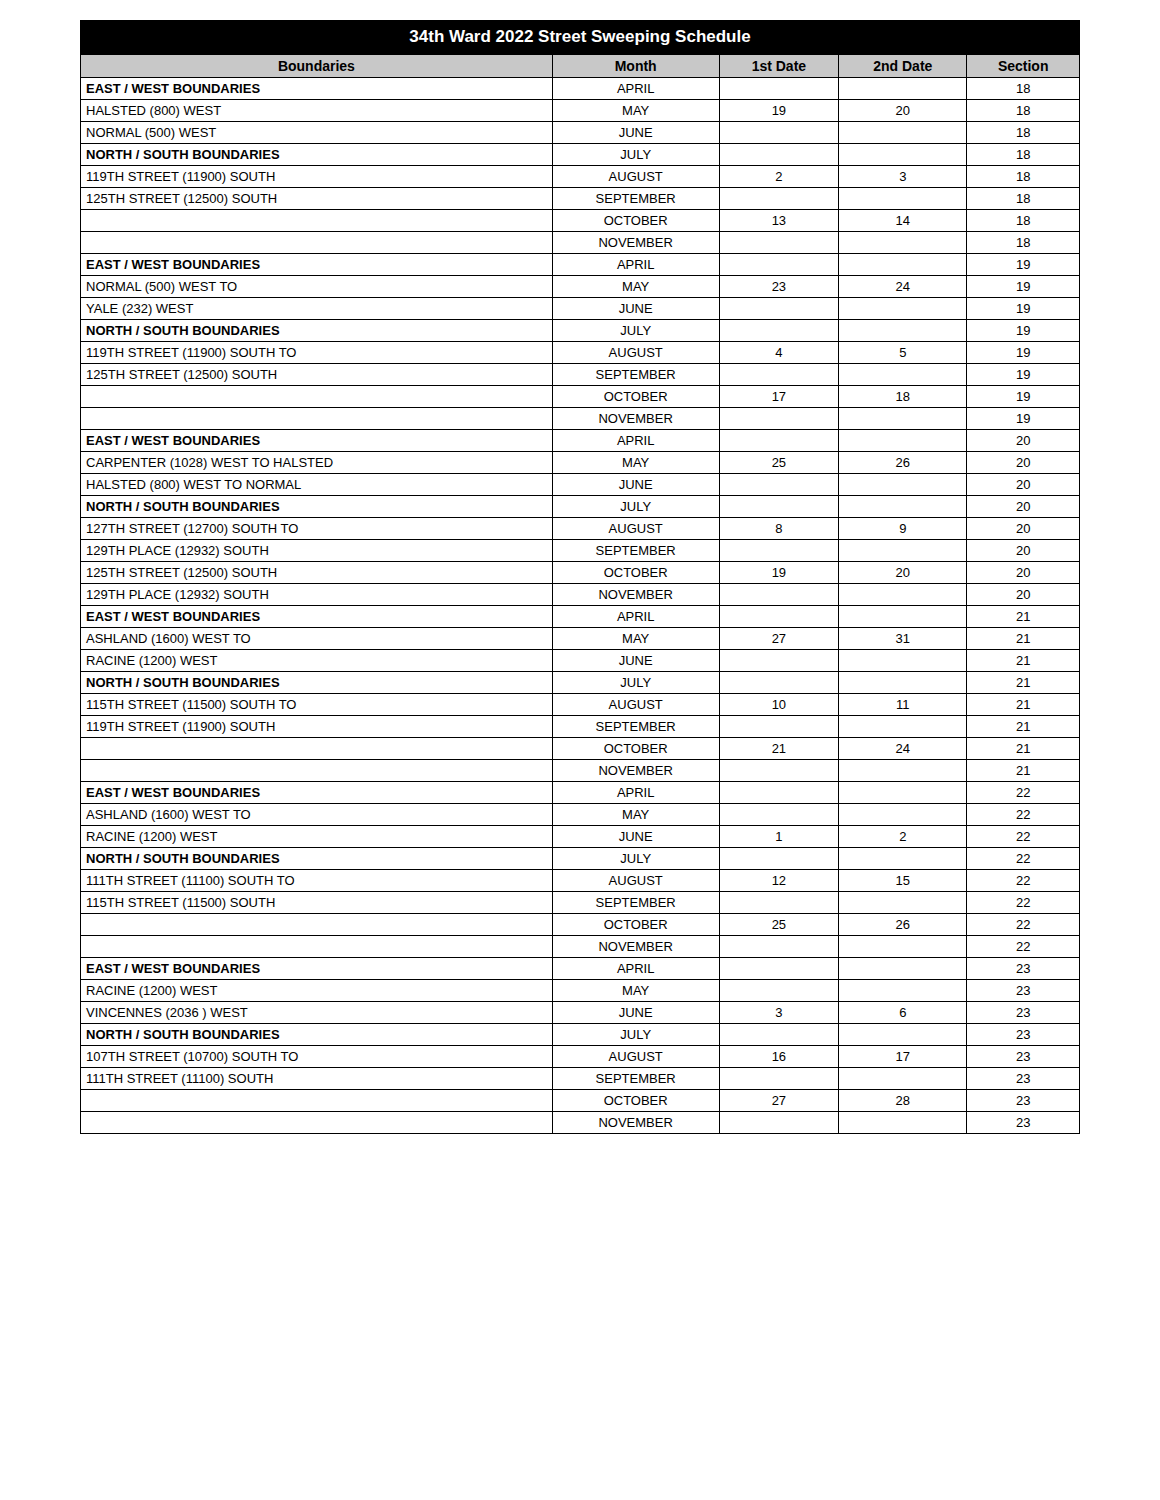34th Ward 2022 Street Sweeping Schedule
| Boundaries | Month | 1st Date | 2nd Date | Section |
| --- | --- | --- | --- | --- |
| EAST / WEST BOUNDARIES | APRIL | | | 18 |
| HALSTED (800) WEST | MAY | 19 | 20 | 18 |
| NORMAL (500) WEST | JUNE | | | 18 |
| NORTH / SOUTH BOUNDARIES | JULY | | | 18 |
| 119TH STREET (11900) SOUTH | AUGUST | 2 | 3 | 18 |
| 125TH STREET (12500) SOUTH | SEPTEMBER | | | 18 |
| | OCTOBER | 13 | 14 | 18 |
| | NOVEMBER | | | 18 |
| EAST / WEST BOUNDARIES | APRIL | | | 19 |
| NORMAL (500) WEST TO | MAY | 23 | 24 | 19 |
| YALE (232) WEST | JUNE | | | 19 |
| NORTH / SOUTH BOUNDARIES | JULY | | | 19 |
| 119TH STREET (11900) SOUTH TO | AUGUST | 4 | 5 | 19 |
| 125TH STREET (12500) SOUTH | SEPTEMBER | | | 19 |
| | OCTOBER | 17 | 18 | 19 |
| | NOVEMBER | | | 19 |
| EAST / WEST BOUNDARIES | APRIL | | | 20 |
| CARPENTER (1028) WEST TO HALSTED | MAY | 25 | 26 | 20 |
| HALSTED (800) WEST TO NORMAL | JUNE | | | 20 |
| NORTH / SOUTH BOUNDARIES | JULY | | | 20 |
| 127TH STREET (12700) SOUTH TO | AUGUST | 8 | 9 | 20 |
| 129TH PLACE (12932) SOUTH | SEPTEMBER | | | 20 |
| 125TH STREET (12500) SOUTH | OCTOBER | 19 | 20 | 20 |
| 129TH PLACE (12932) SOUTH | NOVEMBER | | | 20 |
| EAST / WEST BOUNDARIES | APRIL | | | 21 |
| ASHLAND (1600) WEST TO | MAY | 27 | 31 | 21 |
| RACINE (1200) WEST | JUNE | | | 21 |
| NORTH / SOUTH BOUNDARIES | JULY | | | 21 |
| 115TH STREET (11500) SOUTH TO | AUGUST | 10 | 11 | 21 |
| 119TH STREET (11900) SOUTH | SEPTEMBER | | | 21 |
| | OCTOBER | 21 | 24 | 21 |
| | NOVEMBER | | | 21 |
| EAST / WEST BOUNDARIES | APRIL | | | 22 |
| ASHLAND (1600) WEST TO | MAY | | | 22 |
| RACINE (1200) WEST | JUNE | 1 | 2 | 22 |
| NORTH / SOUTH BOUNDARIES | JULY | | | 22 |
| 111TH STREET (11100) SOUTH TO | AUGUST | 12 | 15 | 22 |
| 115TH STREET (11500) SOUTH | SEPTEMBER | | | 22 |
| | OCTOBER | 25 | 26 | 22 |
| | NOVEMBER | | | 22 |
| EAST / WEST BOUNDARIES | APRIL | | | 23 |
| RACINE (1200) WEST | MAY | | | 23 |
| VINCENNES (2036 ) WEST | JUNE | 3 | 6 | 23 |
| NORTH / SOUTH BOUNDARIES | JULY | | | 23 |
| 107TH STREET (10700) SOUTH TO | AUGUST | 16 | 17 | 23 |
| 111TH STREET (11100) SOUTH | SEPTEMBER | | | 23 |
| | OCTOBER | 27 | 28 | 23 |
| | NOVEMBER | | | 23 |